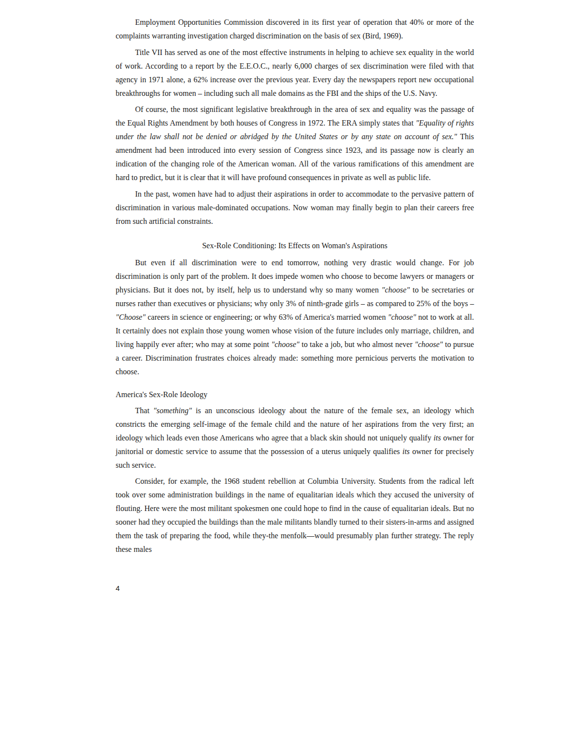Employment Opportunities Commission discovered in its first year of operation that 40% or more of the complaints warranting investigation charged discrimination on the basis of sex (Bird, 1969).
Title VII has served as one of the most effective instruments in helping to achieve sex equality in the world of work. According to a report by the E.E.O.C., nearly 6,000 charges of sex discrimination were filed with that agency in 1971 alone, a 62% increase over the previous year. Every day the newspapers report new occupational breakthroughs for women – including such all male domains as the FBI and the ships of the U.S. Navy.
Of course, the most significant legislative breakthrough in the area of sex and equality was the passage of the Equal Rights Amendment by both houses of Congress in 1972. The ERA simply states that "Equality of rights under the law shall not be denied or abridged by the United States or by any state on account of sex." This amendment had been introduced into every session of Congress since 1923, and its passage now is clearly an indication of the changing role of the American woman. All of the various ramifications of this amendment are hard to predict, but it is clear that it will have profound consequences in private as well as public life.
In the past, women have had to adjust their aspirations in order to accommodate to the pervasive pattern of discrimination in various male-dominated occupations. Now woman may finally begin to plan their careers free from such artificial constraints.
Sex-Role Conditioning: Its Effects on Woman's Aspirations
But even if all discrimination were to end tomorrow, nothing very drastic would change. For job discrimination is only part of the problem. It does impede women who choose to become lawyers or managers or physicians. But it does not, by itself, help us to understand why so many women "choose" to be secretaries or nurses rather than executives or physicians; why only 3% of ninth-grade girls – as compared to 25% of the boys – "Choose" careers in science or engineering; or why 63% of America's married women "choose" not to work at all. It certainly does not explain those young women whose vision of the future includes only marriage, children, and living happily ever after; who may at some point "choose" to take a job, but who almost never "choose" to pursue a career. Discrimination frustrates choices already made: something more pernicious perverts the motivation to choose.
America's Sex-Role Ideology
That "something" is an unconscious ideology about the nature of the female sex, an ideology which constricts the emerging self-image of the female child and the nature of her aspirations from the very first; an ideology which leads even those Americans who agree that a black skin should not uniquely qualify its owner for janitorial or domestic service to assume that the possession of a uterus uniquely qualifies its owner for precisely such service.
Consider, for example, the 1968 student rebellion at Columbia University. Students from the radical left took over some administration buildings in the name of equalitarian ideals which they accused the university of flouting. Here were the most militant spokesmen one could hope to find in the cause of equalitarian ideals. But no sooner had they occupied the buildings than the male militants blandly turned to their sisters-in-arms and assigned them the task of preparing the food, while they-the menfolk—would presumably plan further strategy. The reply these males
4